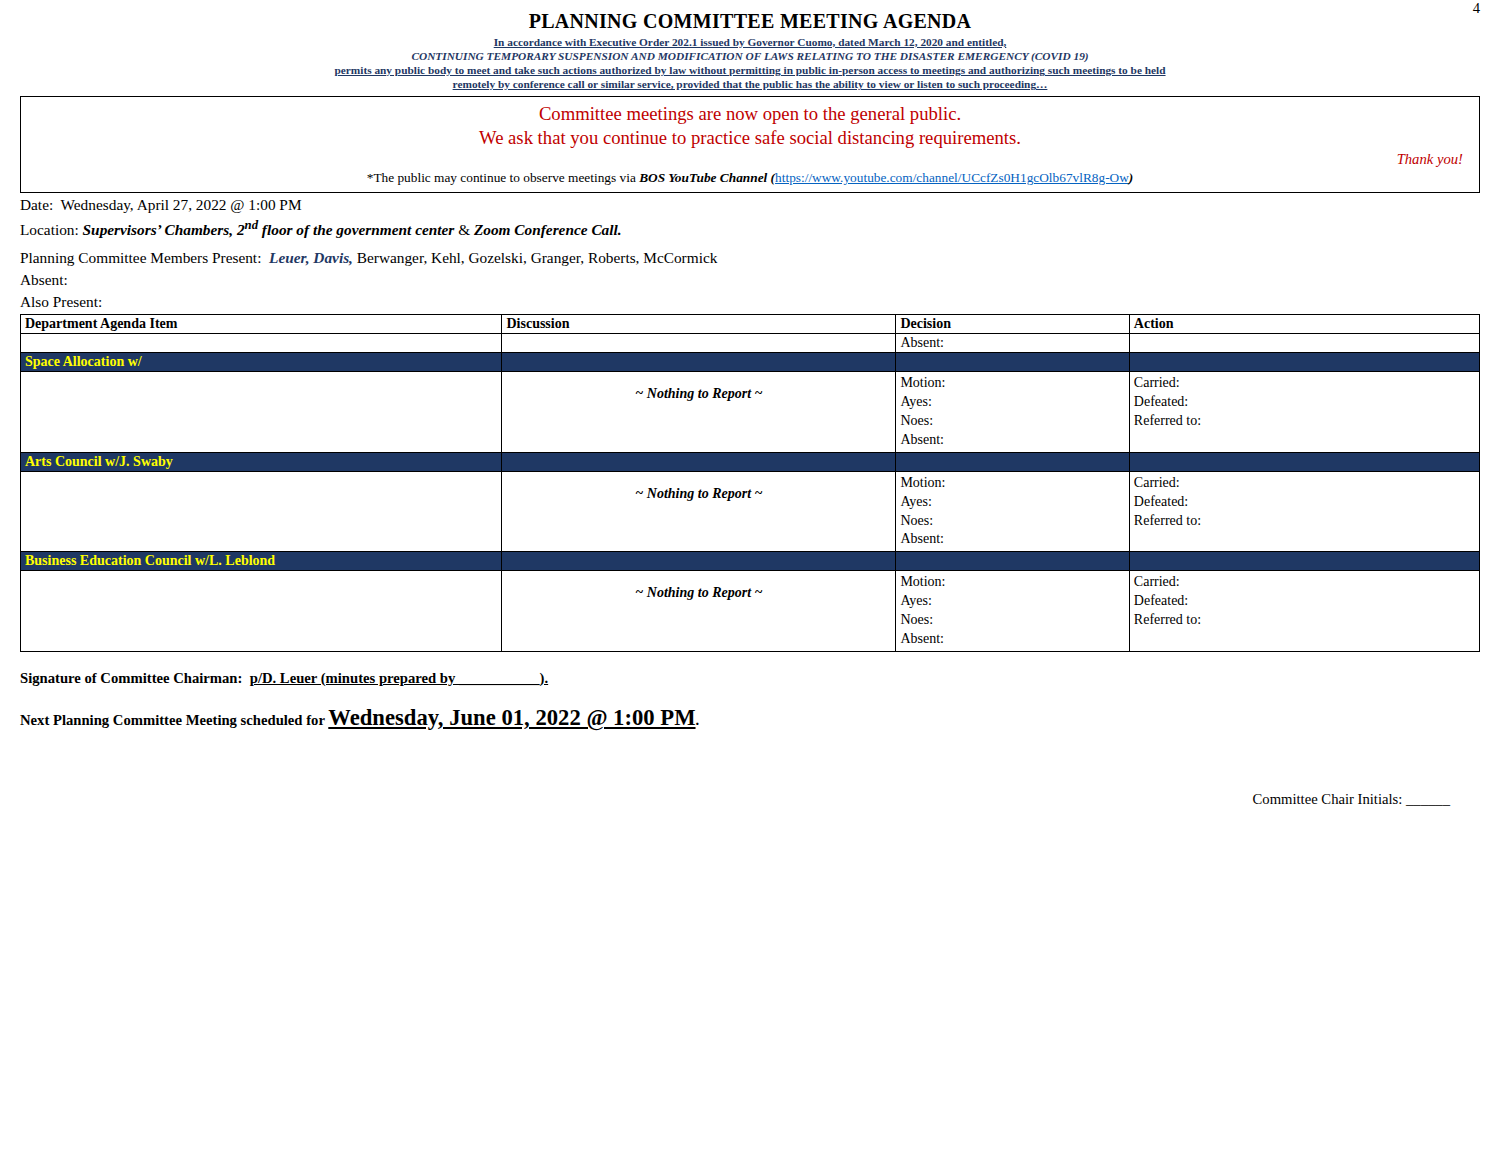4
PLANNING COMMITTEE MEETING AGENDA
In accordance with Executive Order 202.1 issued by Governor Cuomo, dated March 12, 2020 and entitled,
CONTINUING TEMPORARY SUSPENSION AND MODIFICATION OF LAWS RELATING TO THE DISASTER EMERGENCY (COVID 19)
permits any public body to meet and take such actions authorized by law without permitting in public in-person access to meetings and authorizing such meetings to be held
remotely by conference call or similar service, provided that the public has the ability to view or listen to such proceeding…
Committee meetings are now open to the general public.
We ask that you continue to practice safe social distancing requirements.
Thank you!
*The public may continue to observe meetings via BOS YouTube Channel (https://www.youtube.com/channel/UCcfZs0H1gcOlb67vlR8g-Ow)
Date: Wednesday, April 27, 2022 @ 1:00 PM
Location: Supervisors’ Chambers, 2nd floor of the government center & Zoom Conference Call.
Planning Committee Members Present: Leuer, Davis, Berwanger, Kehl, Gozelski, Granger, Roberts, McCormick
Absent:
Also Present:
| Department Agenda Item | Discussion | Decision | Action |
| --- | --- | --- | --- |
| | | Absent: | |
| Space Allocation w/ | | | |
| | ~ Nothing to Report ~ | Motion: Ayes: Noes: Absent: | Carried: Defeated: Referred to: |
| Arts Council w/J. Swaby | | | |
| | ~ Nothing to Report ~ | Motion: Ayes: Noes: Absent: | Carried: Defeated: Referred to: |
| Business Education Council w/L. Leblond | | | |
| | ~ Nothing to Report ~ | Motion: Ayes: Noes: Absent: | Carried: Defeated: Referred to: |
Signature of Committee Chairman: p/D. Leuer (minutes prepared by ___________).
Next Planning Committee Meeting scheduled for Wednesday, June 01, 2022 @ 1:00 PM.
Committee Chair Initials: ______